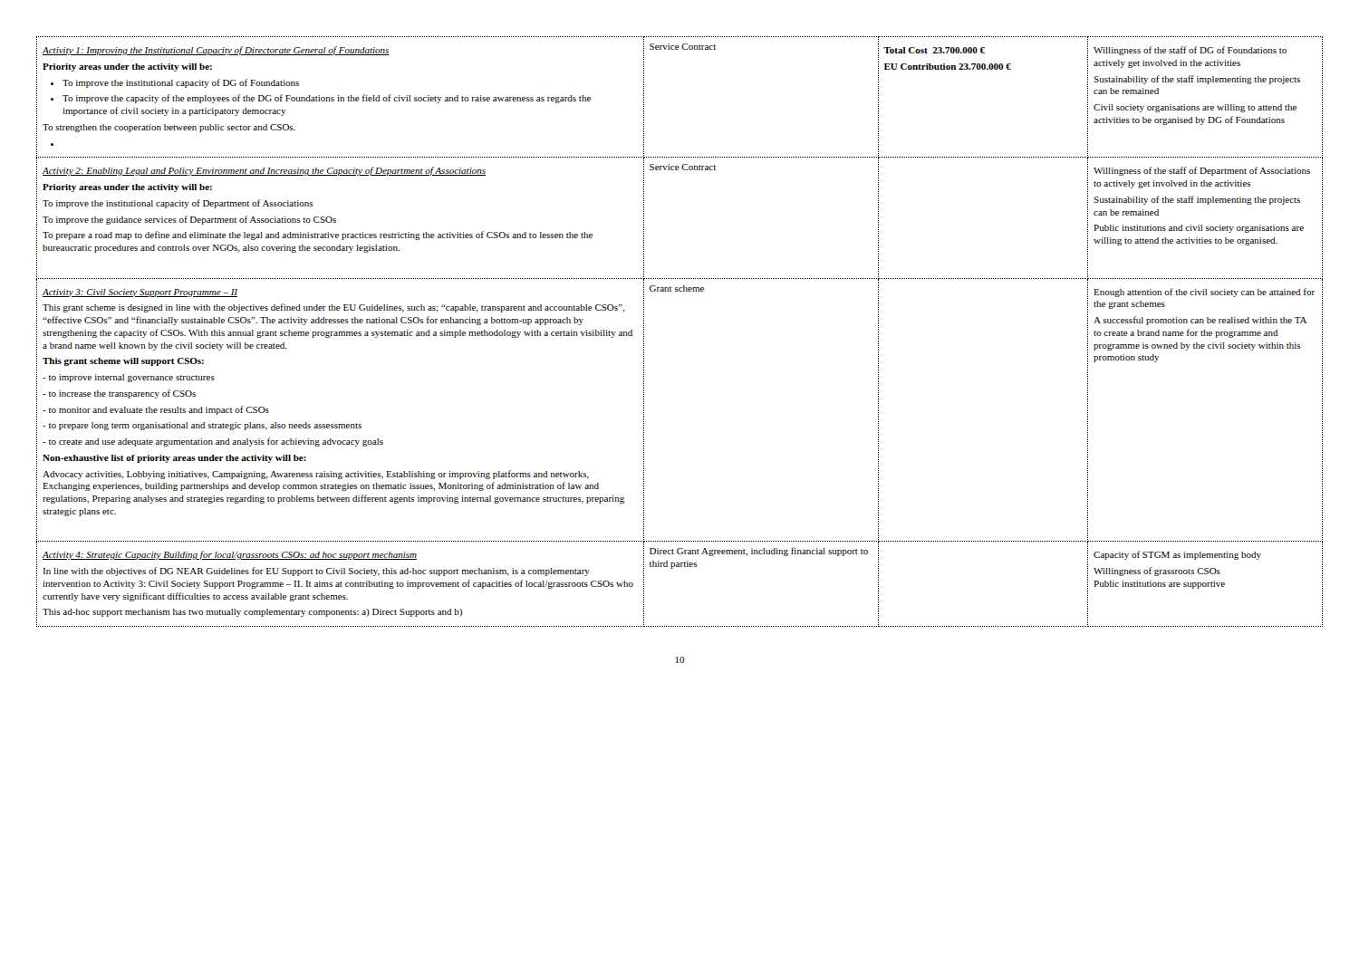| Activity 1: Improving the Institutional Capacity of Directorate General of Foundations Priority areas under the activity will be: To improve the institutional capacity of DG of Foundations To improve the capacity of the employees of the DG of Foundations in the field of civil society and to raise awareness as regards the importance of civil society in a participatory democracy To strengthen the cooperation between public sector and CSOs. | Service Contract | Total Cost 23.700.000 € EU Contribution 23.700.000 € | Willingness of the staff of DG of Foundations to actively get involved in the activities Sustainability of the staff implementing the projects can be remained Civil society organisations are willing to attend the activities to be organised by DG of Foundations |
| Activity 2: Enabling Legal and Policy Environment and Increasing the Capacity of Department of Associations Priority areas under the activity will be: To improve the institutional capacity of Department of Associations To improve the guidance services of Department of Associations to CSOs To prepare a road map to define and eliminate the legal and administrative practices restricting the activities of CSOs and to lessen the the bureaucratic procedures and controls over NGOs, also covering the secondary legislation. | Service Contract | | Willingness of the staff of Department of Associations to actively get involved in the activities Sustainability of the staff implementing the projects can be remained Public institutions and civil society organisations are willing to attend the activities to be organised. |
| Activity 3: Civil Society Support Programme – II This grant scheme is designed in line with the objectives defined under the EU Guidelines, such as; “capable, transparent and accountable CSOs”, “effective CSOs” and “financially sustainable CSOs”. The activity addresses the national CSOs for enhancing a bottom-up approach by strengthening the capacity of CSOs. With this annual grant scheme programmes a systematic and a simple methodology with a certain visibility and a brand name well known by the civil society will be created. This grant scheme will support CSOs: - to improve internal governance structures - to increase the transparency of CSOs - to monitor and evaluate the results and impact of CSOs - to prepare long term organisational and strategic plans, also needs assessments - to create and use adequate argumentation and analysis for achieving advocacy goals Non-exhaustive list of priority areas under the activity will be: Advocacy activities, Lobbying initiatives, Campaigning, Awareness raising activities, Establishing or improving platforms and networks, Exchanging experiences, building partnerships and develop common strategies on thematic issues, Monitoring of administration of law and regulations, Preparing analyses and strategies regarding to problems between different agents improving internal governance structures, preparing strategic plans etc. | Grant scheme | | Enough attention of the civil society can be attained for the grant schemes A successful promotion can be realised within the TA to create a brand name for the programme and programme is owned by the civil society within this promotion study |
| Activity 4: Strategic Capacity Building for local/grassroots CSOs: ad hoc support mechanism In line with the objectives of DG NEAR Guidelines for EU Support to Civil Society, this ad-hoc support mechanism, is a complementary intervention to Activity 3: Civil Society Support Programme – II. It aims at contributing to improvement of capacities of local/grassroots CSOs who currently have very significant difficulties to access available grant schemes. This ad-hoc support mechanism has two mutually complementary components: a) Direct Supports and b) | Direct Grant Agreement, including financial support to third parties | | Capacity of STGM as implementing body Willingness of grassroots CSOs Public institutions are supportive |
10